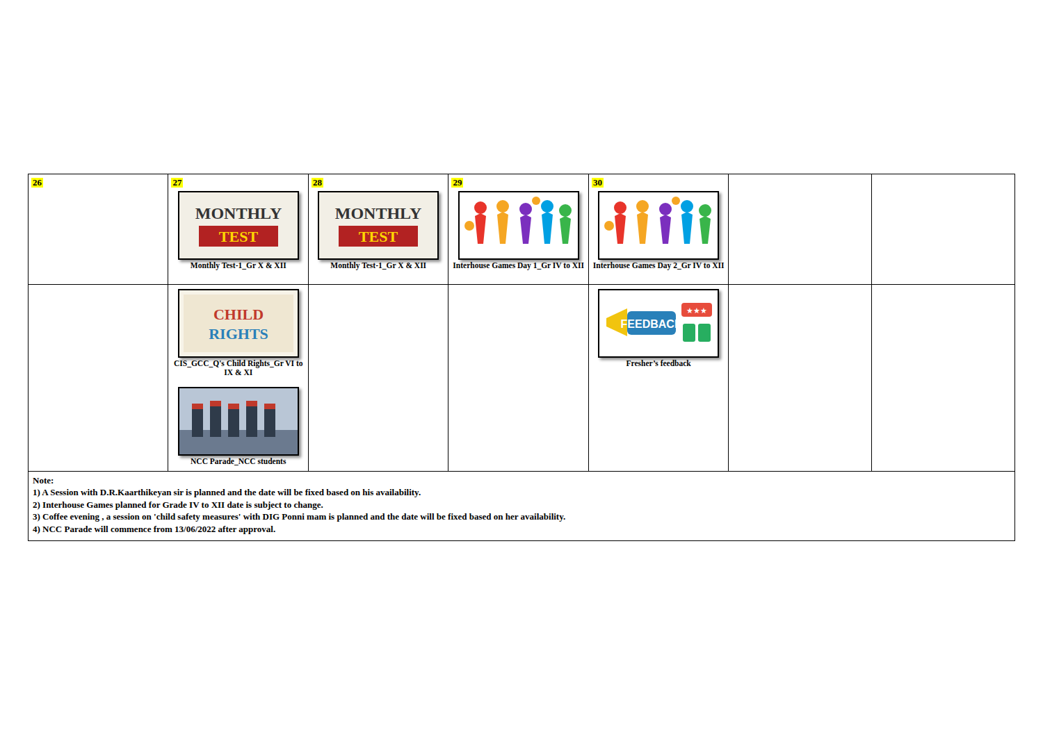| 26 | 27 Monthly Test-1_Gr X & XII | 28 Monthly Test-1_Gr X & XII | 29 Interhouse Games Day 1_Gr IV to XII | 30 Interhouse Games Day 2_Gr IV to XII | | |
| | CIS_GCC_Q's Child Rights_Gr VI to IX & XI NCC Parade_NCC students | | | Fresher’s feedback | | |
Note:
1) A Session with D.R.Kaarthikeyan sir is planned and the date will be fixed based on his availability.
2) Interhouse Games planned for Grade IV to XII date is subject to change.
3) Coffee evening , a session on 'child safety measures' with DIG Ponni mam is planned and the date will be fixed based on her availability.
4) NCC Parade will commence from 13/06/2022 after approval.